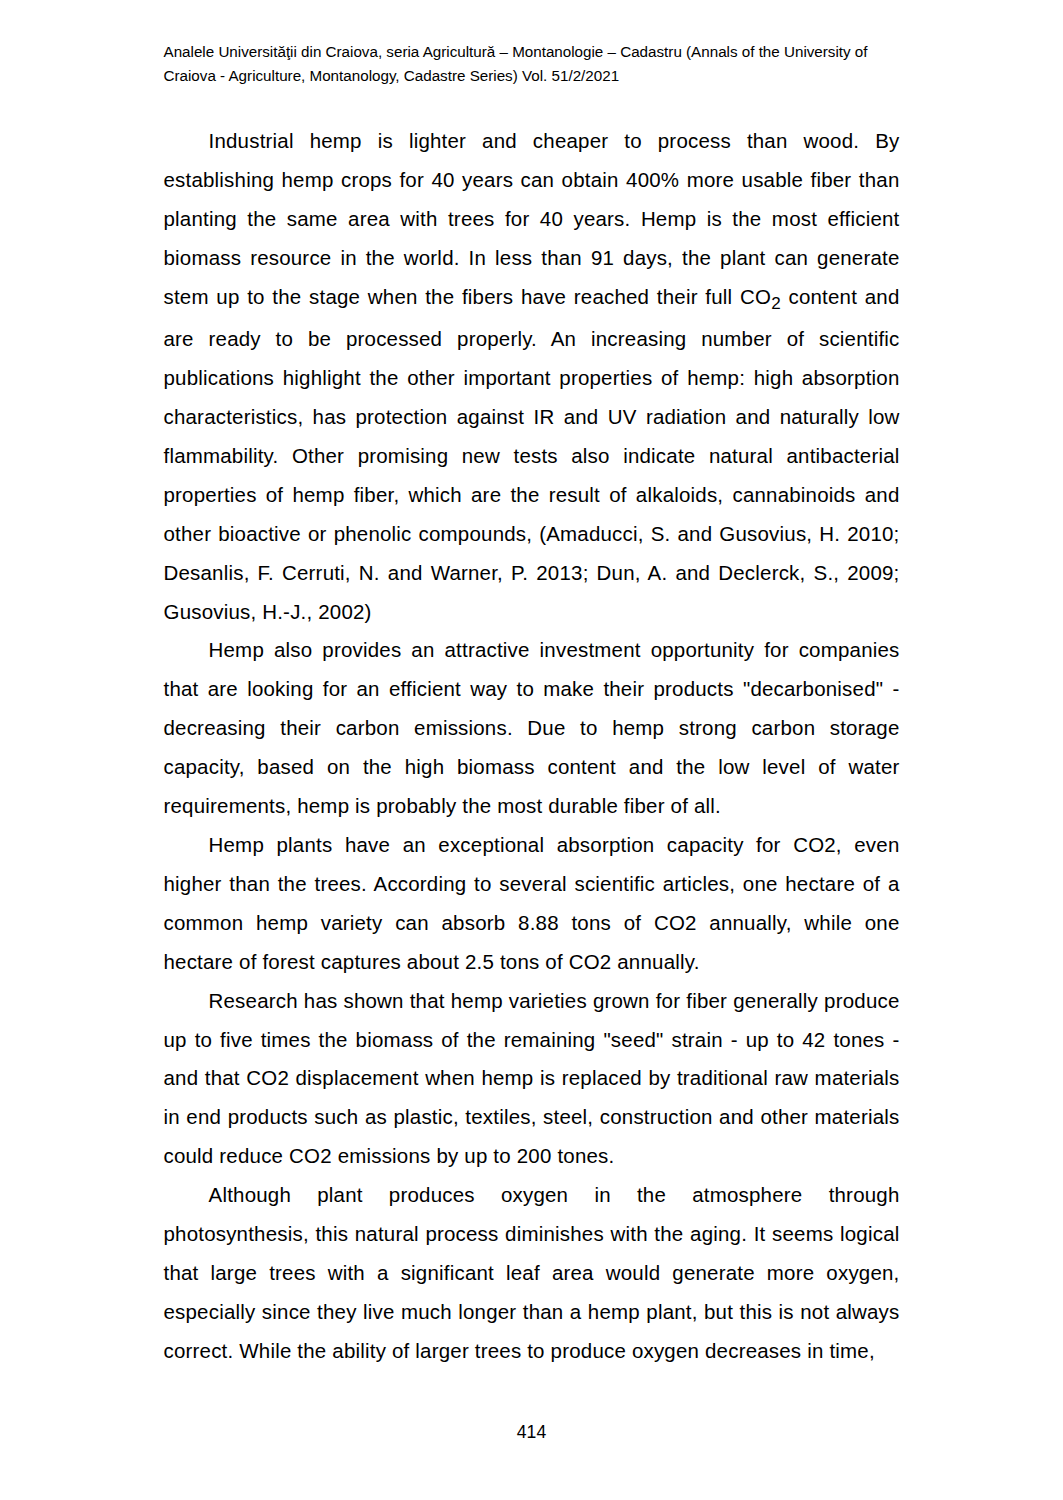Analele Universităţii din Craiova, seria Agricultură – Montanologie – Cadastru (Annals of the University of Craiova - Agriculture, Montanology, Cadastre Series) Vol. 51/2/2021
Industrial hemp is lighter and cheaper to process than wood. By establishing hemp crops for 40 years can obtain 400% more usable fiber than planting the same area with trees for 40 years. Hemp is the most efficient biomass resource in the world. In less than 91 days, the plant can generate stem up to the stage when the fibers have reached their full CO2 content and are ready to be processed properly. An increasing number of scientific publications highlight the other important properties of hemp: high absorption characteristics, has protection against IR and UV radiation and naturally low flammability. Other promising new tests also indicate natural antibacterial properties of hemp fiber, which are the result of alkaloids, cannabinoids and other bioactive or phenolic compounds, (Amaducci, S. and Gusovius, H. 2010; Desanlis, F. Cerruti, N. and Warner, P. 2013; Dun, A. and Declerck, S., 2009; Gusovius, H.-J., 2002)
Hemp also provides an attractive investment opportunity for companies that are looking for an efficient way to make their products "decarbonised" - decreasing their carbon emissions. Due to hemp strong carbon storage capacity, based on the high biomass content and the low level of water requirements, hemp is probably the most durable fiber of all.
Hemp plants have an exceptional absorption capacity for CO2, even higher than the trees. According to several scientific articles, one hectare of a common hemp variety can absorb 8.88 tons of CO2 annually, while one hectare of forest captures about 2.5 tons of CO2 annually.
Research has shown that hemp varieties grown for fiber generally produce up to five times the biomass of the remaining "seed" strain - up to 42 tones - and that CO2 displacement when hemp is replaced by traditional raw materials in end products such as plastic, textiles, steel, construction and other materials could reduce CO2 emissions by up to 200 tones.
Although plant produces oxygen in the atmosphere through photosynthesis, this natural process diminishes with the aging. It seems logical that large trees with a significant leaf area would generate more oxygen, especially since they live much longer than a hemp plant, but this is not always correct. While the ability of larger trees to produce oxygen decreases in time,
414